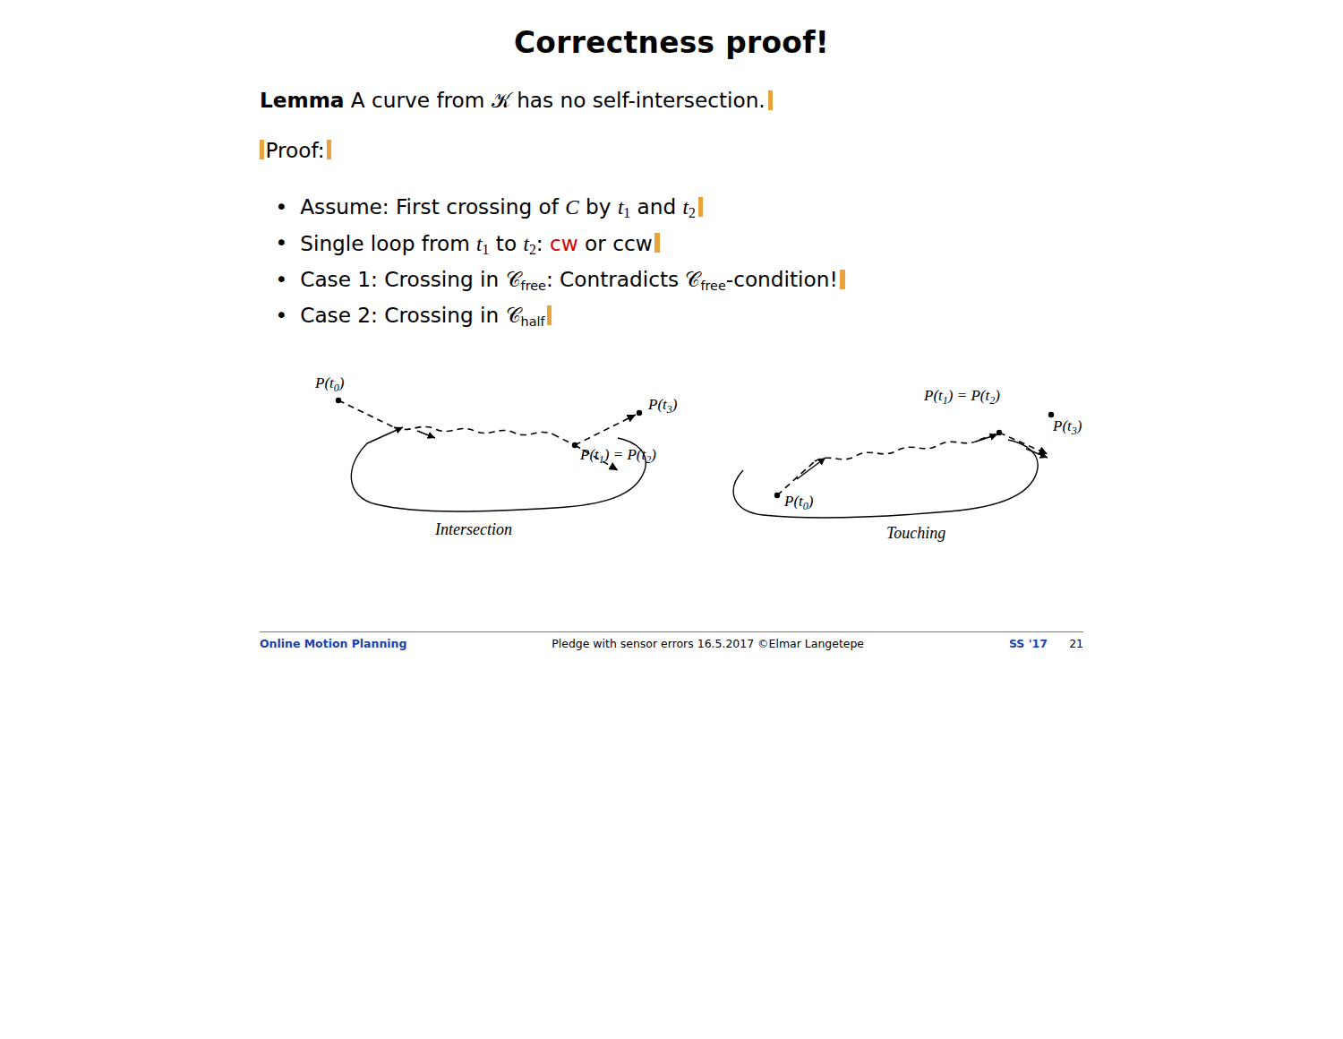Correctness proof!
Lemma A curve from 𝒦 has no self-intersection.
Proof:
Assume: First crossing of C by t 1 and t 2
Single loop from t 1 to t 2: cw or ccw
Case 1: Crossing in 𝒞free: Contradicts 𝒞free-condition!
Case 2: Crossing in 𝒞half
P(t0) P(t3) P(t1) = P(t2) Intersection P(t0) P(t1) = P(t2) P(t3) Touching
Online Motion Planning Pledge with sensor errors 16.5.2017 ©Elmar Langetepe SS '17 21